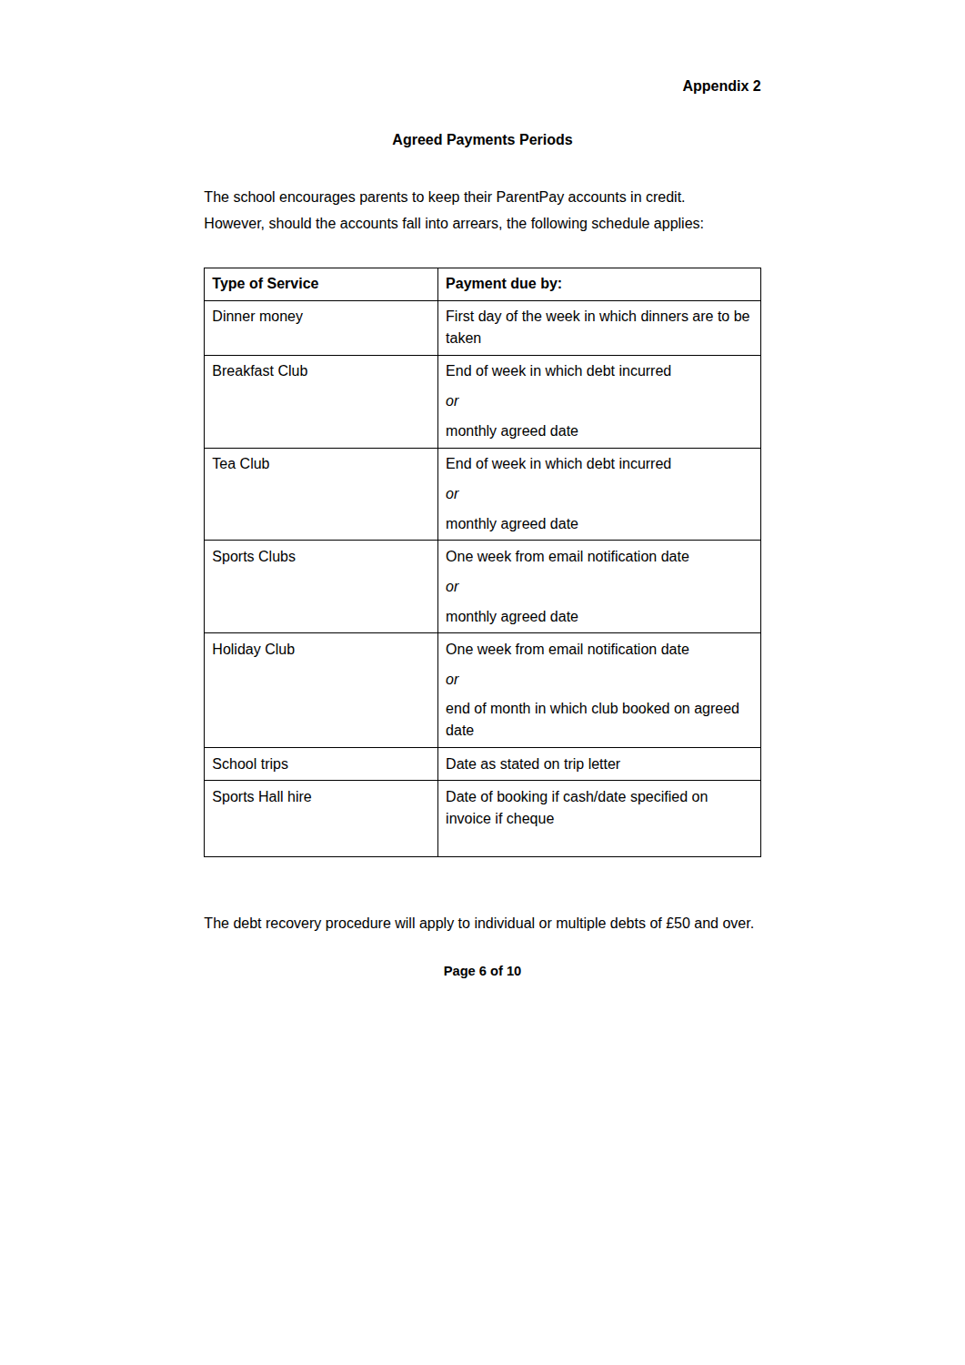Appendix 2
Agreed Payments Periods
The school encourages parents to keep their ParentPay accounts in credit.
However, should the accounts fall into arrears, the following schedule applies:
| Type of Service | Payment due by: |
| --- | --- |
| Dinner money | First day of the week in which dinners are to be taken |
| Breakfast Club | End of week in which debt incurred or monthly agreed date |
| Tea Club | End of week in which debt incurred or monthly agreed date |
| Sports Clubs | One week from email notification date or monthly agreed date |
| Holiday Club | One week from email notification date or end of month in which club booked on agreed date |
| School trips | Date as stated on trip letter |
| Sports Hall hire | Date of booking if cash/date specified on invoice if cheque |
The debt recovery procedure will apply to individual or multiple debts of £50 and over.
Page 6 of 10